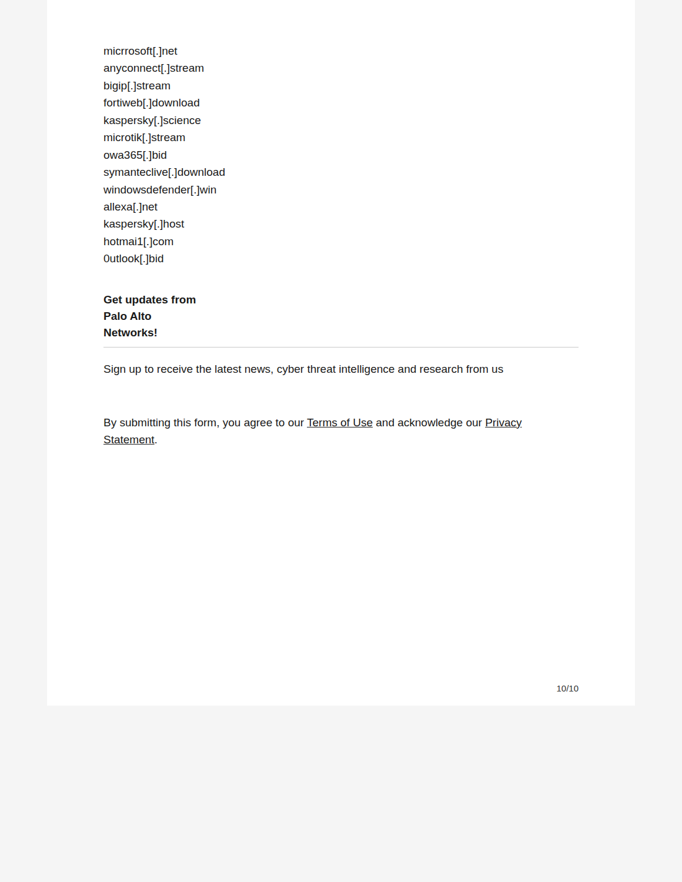micrrosoft[.]net
anyconnect[.]stream
bigip[.]stream
fortiweb[.]download
kaspersky[.]science
microtik[.]stream
owa365[.]bid
symanteclive[.]download
windowsdefender[.]win
allexa[.]net
kaspersky[.]host
hotmai1[.]com
0utlook[.]bid
Get updates from
Palo Alto
Networks!
Sign up to receive the latest news, cyber threat intelligence and research from us
By submitting this form, you agree to our Terms of Use and acknowledge our Privacy Statement.
10/10